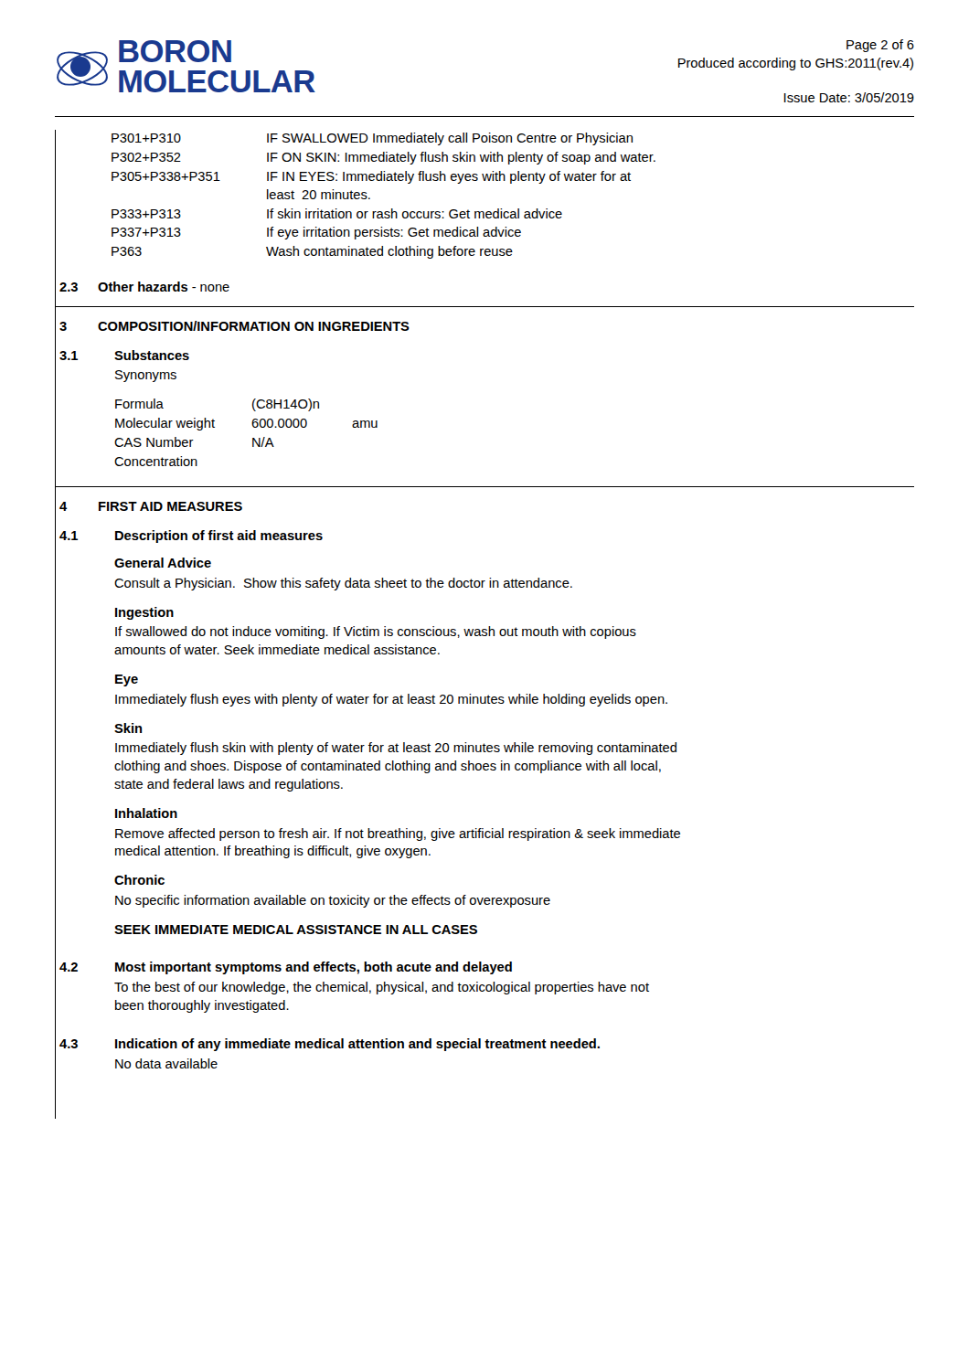BORON
MOLECULAR
Page 2 of 6
Produced according to GHS:2011(rev.4)
Issue Date: 3/05/2019
| P301+P310 | IF SWALLOWED Immediately call Poison Centre or Physician |
| P302+P352 | IF ON SKIN: Immediately flush skin with plenty of soap and water. |
| P305+P338+P351 | IF IN EYES: Immediately flush eyes with plenty of water for at least 20 minutes. |
| P333+P313 | If skin irritation or rash occurs: Get medical advice |
| P337+P313 | If eye irritation persists: Get medical advice |
| P363 | Wash contaminated clothing before reuse |
2.3
Other hazards - none
3
COMPOSITION/INFORMATION ON INGREDIENTS
3.1
Substances
Synonyms
| Formula | (C8H14O)n | |
| Molecular weight | 600.0000 | amu |
| CAS Number | N/A | |
| Concentration | | |
4
FIRST AID MEASURES
4.1
Description of first aid measures
General Advice
Consult a Physician. Show this safety data sheet to the doctor in attendance.
Ingestion
If swallowed do not induce vomiting. If Victim is conscious, wash out mouth with copious
amounts of water. Seek immediate medical assistance.
Eye
Immediately flush eyes with plenty of water for at least 20 minutes while holding eyelids open.
Skin
Immediately flush skin with plenty of water for at least 20 minutes while removing contaminated
clothing and shoes. Dispose of contaminated clothing and shoes in compliance with all local,
state and federal laws and regulations.
Inhalation
Remove affected person to fresh air. If not breathing, give artificial respiration & seek immediate
medical attention. If breathing is difficult, give oxygen.
Chronic
No specific information available on toxicity or the effects of overexposure
SEEK IMMEDIATE MEDICAL ASSISTANCE IN ALL CASES
4.2
Most important symptoms and effects, both acute and delayed
To the best of our knowledge, the chemical, physical, and toxicological properties have not
been thoroughly investigated.
4.3
Indication of any immediate medical attention and special treatment needed.
No data available